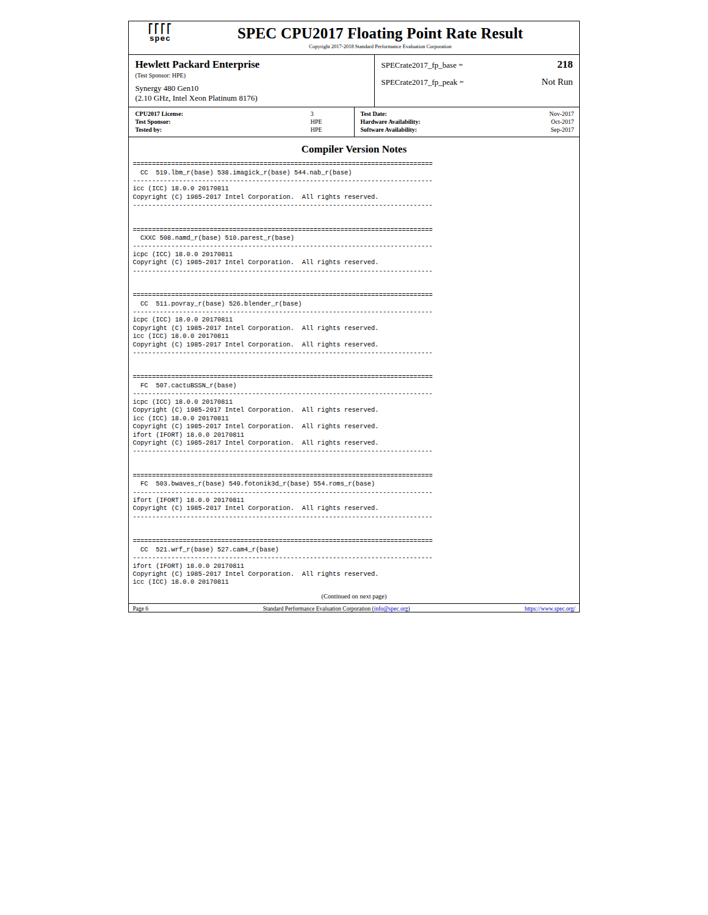⎡⎡⎡⎡ spec
SPEC CPU2017 Floating Point Rate Result
Copyright 2017-2018 Standard Performance Evaluation Corporation
Hewlett Packard Enterprise
(Test Sponsor: HPE)
Synergy 480 Gen10
(2.10 GHz, Intel Xeon Platinum 8176)
SPECrate2017_fp_base = 218
SPECrate2017_fp_peak = Not Run
| CPU2017 License: | 3 |
| Test Sponsor: | HPE |
| Tested by: | HPE |
| Test Date: | Nov-2017 |
| Hardware Availability: | Oct-2017 |
| Software Availability: | Sep-2017 |
Compiler Version Notes
==============================================================================
  CC  519.lbm_r(base) 538.imagick_r(base) 544.nab_r(base)
------------------------------------------------------------------------------
icc (ICC) 18.0.0 20170811
Copyright (C) 1985-2017 Intel Corporation.  All rights reserved.
------------------------------------------------------------------------------


==============================================================================
  CXXC 508.namd_r(base) 510.parest_r(base)
------------------------------------------------------------------------------
icpc (ICC) 18.0.0 20170811
Copyright (C) 1985-2017 Intel Corporation.  All rights reserved.
------------------------------------------------------------------------------


==============================================================================
  CC  511.povray_r(base) 526.blender_r(base)
------------------------------------------------------------------------------
icpc (ICC) 18.0.0 20170811
Copyright (C) 1985-2017 Intel Corporation.  All rights reserved.
icc (ICC) 18.0.0 20170811
Copyright (C) 1985-2017 Intel Corporation.  All rights reserved.
------------------------------------------------------------------------------


==============================================================================
  FC  507.cactuBSSN_r(base)
------------------------------------------------------------------------------
icpc (ICC) 18.0.0 20170811
Copyright (C) 1985-2017 Intel Corporation.  All rights reserved.
icc (ICC) 18.0.0 20170811
Copyright (C) 1985-2017 Intel Corporation.  All rights reserved.
ifort (IFORT) 18.0.0 20170811
Copyright (C) 1985-2017 Intel Corporation.  All rights reserved.
------------------------------------------------------------------------------


==============================================================================
  FC  503.bwaves_r(base) 549.fotonik3d_r(base) 554.roms_r(base)
------------------------------------------------------------------------------
ifort (IFORT) 18.0.0 20170811
Copyright (C) 1985-2017 Intel Corporation.  All rights reserved.
------------------------------------------------------------------------------


==============================================================================
  CC  521.wrf_r(base) 527.cam4_r(base)
------------------------------------------------------------------------------
ifort (IFORT) 18.0.0 20170811
Copyright (C) 1985-2017 Intel Corporation.  All rights reserved.
icc (ICC) 18.0.0 20170811
(Continued on next page)
Page 6
Standard Performance Evaluation Corporation (info@spec.org)
https://www.spec.org/